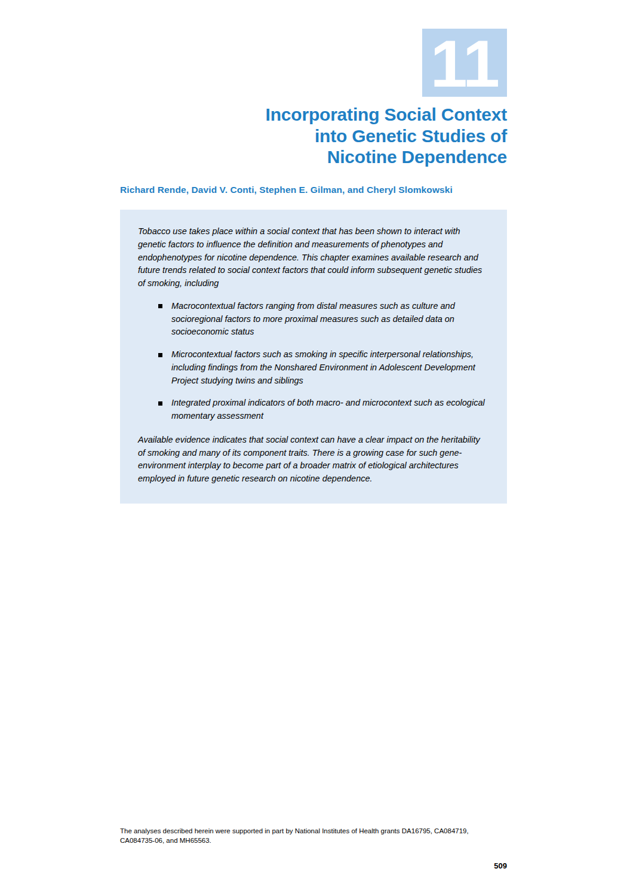11
Incorporating Social Context
into Genetic Studies of
Nicotine Dependence
Richard Rende, David V. Conti, Stephen E. Gilman, and Cheryl Slomkowski
Tobacco use takes place within a social context that has been shown to interact with genetic factors to influence the definition and measurements of phenotypes and endophenotypes for nicotine dependence. This chapter examines available research and future trends related to social context factors that could inform subsequent genetic studies of smoking, including
Macrocontextual factors ranging from distal measures such as culture and socioregional factors to more proximal measures such as detailed data on socioeconomic status
Microcontextual factors such as smoking in specific interpersonal relationships, including findings from the Nonshared Environment in Adolescent Development Project studying twins and siblings
Integrated proximal indicators of both macro- and microcontext such as ecological momentary assessment
Available evidence indicates that social context can have a clear impact on the heritability of smoking and many of its component traits. There is a growing case for such gene-environment interplay to become part of a broader matrix of etiological architectures employed in future genetic research on nicotine dependence.
The analyses described herein were supported in part by National Institutes of Health grants DA16795, CA084719, CA084735-06, and MH65563.
509